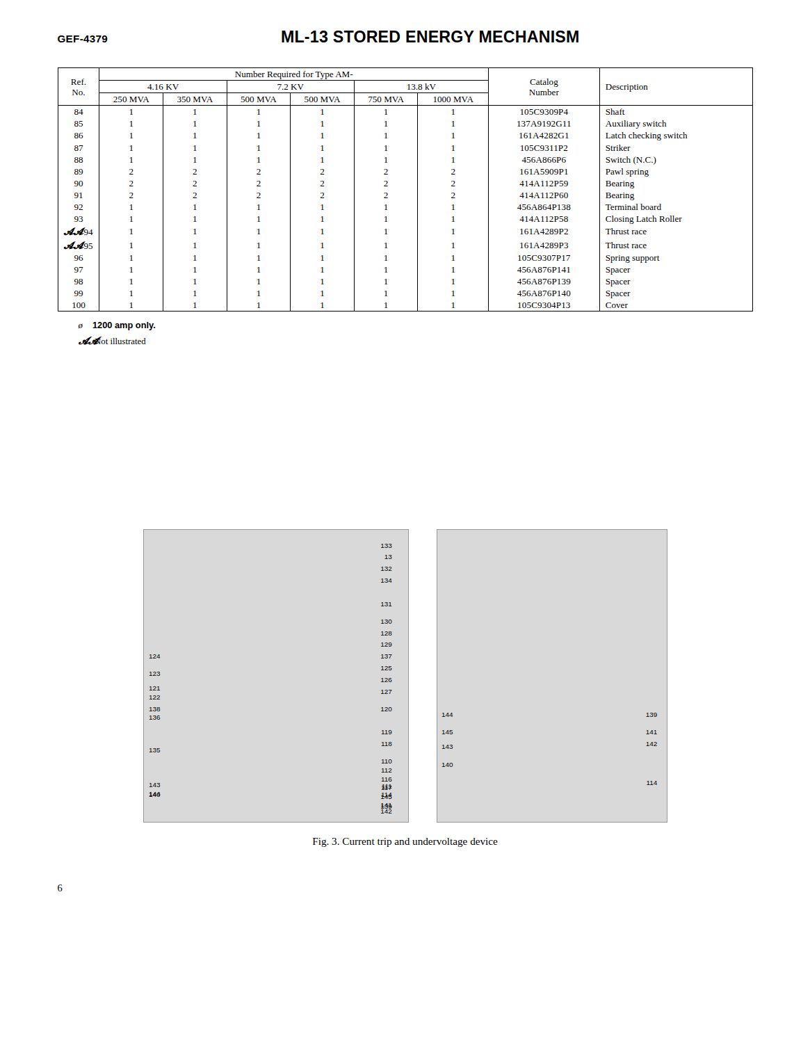GEF-4379
ML-13 STORED ENERGY MECHANISM
| Ref. No. | Number Required for Type AM- | Catalog Number | Description |
| --- | --- | --- | --- |
| 4.16 KV | 7.2 KV | 13.8 kV |
| 250 MVA | 350 MVA | 500 MVA | 500 MVA | 750 MVA | 1000 MVA |
| 84 | 1 | 1 | 1 | 1 | 1 | 1 | 105C9309P4 | Shaft |
| 85 | 1 | 1 | 1 | 1 | 1 | 1 | 137A9192G11 | Auxiliary switch |
| 86 | 1 | 1 | 1 | 1 | 1 | 1 | 161A4282G1 | Latch checking switch |
| 87 | 1 | 1 | 1 | 1 | 1 | 1 | 105C9311P2 | Striker |
| 88 | 1 | 1 | 1 | 1 | 1 | 1 | 456A866P6 | Switch (N.C.) |
| 89 | 2 | 2 | 2 | 2 | 2 | 2 | 161A5909P1 | Pawl spring |
| 90 | 2 | 2 | 2 | 2 | 2 | 2 | 414A112P59 | Bearing |
| 91 | 2 | 2 | 2 | 2 | 2 | 2 | 414A112P60 | Bearing |
| 92 | 1 | 1 | 1 | 1 | 1 | 1 | 456A864P138 | Terminal board |
| 93 | 1 | 1 | 1 | 1 | 1 | 1 | 414A112P58 | Closing Latch Roller |
| 𝓐𝓐 94 | 1 | 1 | 1 | 1 | 1 | 1 | 161A4289P2 | Thrust race |
| 𝓐𝓐 95 | 1 | 1 | 1 | 1 | 1 | 1 | 161A4289P3 | Thrust race |
| 96 | 1 | 1 | 1 | 1 | 1 | 1 | 105C9307P17 | Spring support |
| 97 | 1 | 1 | 1 | 1 | 1 | 1 | 456A876P141 | Spacer |
| 98 | 1 | 1 | 1 | 1 | 1 | 1 | 456A876P139 | Spacer |
| 99 | 1 | 1 | 1 | 1 | 1 | 1 | 456A876P140 | Spacer |
| 100 | 1 | 1 | 1 | 1 | 1 | 1 | 105C9304P13 | Cover |
ø 1200 amp only.
𝓐𝓐Not illustrated
133 13 132 134 131 130 128 129 137 125 126 127 120 119 118 110 112 116 117 145 141 142 139 114 111 124 123 121 122 138 136 135 143 144 140
144 145 143 140 139 141 142 114
Fig. 3. Current trip and undervoltage device
6